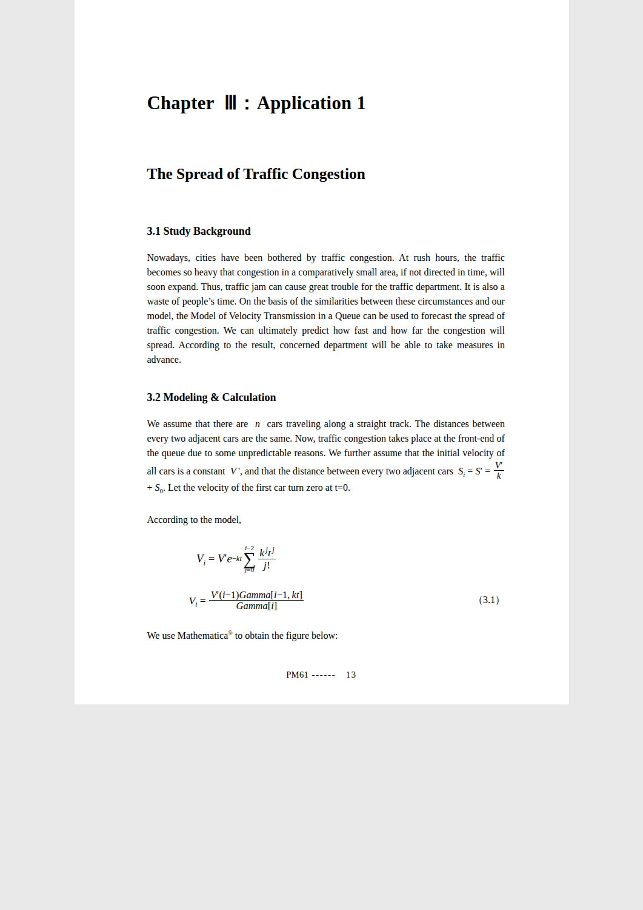Chapter Ⅲ：Application 1
The Spread of Traffic Congestion
3.1 Study Background
Nowadays, cities have been bothered by traffic congestion. At rush hours, the traffic becomes so heavy that congestion in a comparatively small area, if not directed in time, will soon expand. Thus, traffic jam can cause great trouble for the traffic department. It is also a waste of people’s time. On the basis of the similarities between these circumstances and our model, the Model of Velocity Transmission in a Queue can be used to forecast the spread of traffic congestion. We can ultimately predict how fast and how far the congestion will spread. According to the result, concerned department will be able to take measures in advance.
3.2 Modeling & Calculation
We assume that there are n cars traveling along a straight track. The distances between every two adjacent cars are the same. Now, traffic congestion takes place at the front-end of the queue due to some unpredictable reasons. We further assume that the initial velocity of all cars is a constant V ', and that the distance between every two adjacent cars Si = S′ = V′k + S0. Let the velocity of the first car turn zero at t=0.
According to the model,
Vi = V′e−kt i−2 ∑ j=0 k jt j j!
Vi = V′(i−1)Gamma[i−1, kt] Gamma[i]
（3.1）
We use Mathematica® to obtain the figure below:
PM61 ------ 13